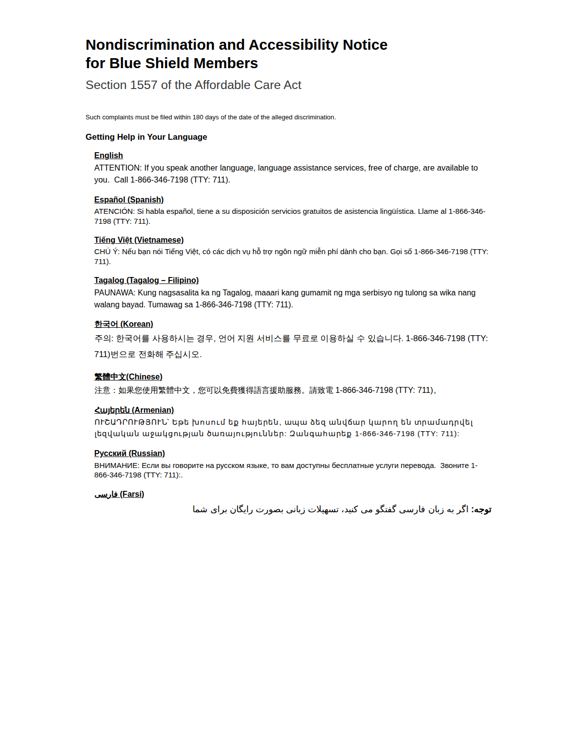Nondiscrimination and Accessibility Notice
for Blue Shield Members
Section 1557 of the Affordable Care Act
Such complaints must be filed within 180 days of the date of the alleged discrimination.
Getting Help in Your Language
English
ATTENTION: If you speak another language, language assistance services, free of charge, are available to you. Call 1-866-346-7198 (TTY: 711).
Español (Spanish)
ATENCIÓN: Si habla español, tiene a su disposición servicios gratuitos de asistencia lingüística. Llame al 1-866-346-7198 (TTY: 711).
Tiếng Việt (Vietnamese)
CHÚ Ý: Nếu bạn nói Tiếng Việt, có các dịch vụ hỗ trợ ngôn ngữ miễn phí dành cho bạn. Gọi số 1-866-346-7198 (TTY: 711).
Tagalog (Tagalog – Filipino)
PAUNAWA: Kung nagsasalita ka ng Tagalog, maaari kang gumamit ng mga serbisyo ng tulong sa wika nang walang bayad. Tumawag sa 1-866-346-7198 (TTY: 711).
한국어 (Korean)
주의: 한국어를 사용하시는 경우, 언어 지원 서비스를 무료로 이용하실 수 있습니다. 1-866-346-7198 (TTY: 711)번으로 전화해 주십시오.
繁體中文(Chinese)
注意：如果您使用繁體中文，您可以免費獲得語言援助服務。請致電 1-866-346-7198 (TTY: 711)。
Հայերեն (Armenian)
ՈՒՇԱԴՐՈՒԹՅՈՒՆ՝ Եթե խոսում եք հայերեն, ապա ձեզ անվճար կարող են տրամադրվել լեզվական աջակցության ծառայություններ: Զանգահարեք 1-866-346-7198 (TTY: 711):
Русский (Russian)
ВНИМАНИЕ: Если вы говорите на русском языке, то вам доступны бесплатные услуги перевода. Звоните 1-866-346-7198 (TTY: 711):.
فارسی (Farsi)
توجه: اگر به زبان فارسی گفتگو می کنید، تسهیلات زبانی بصورت رایگان برای شما